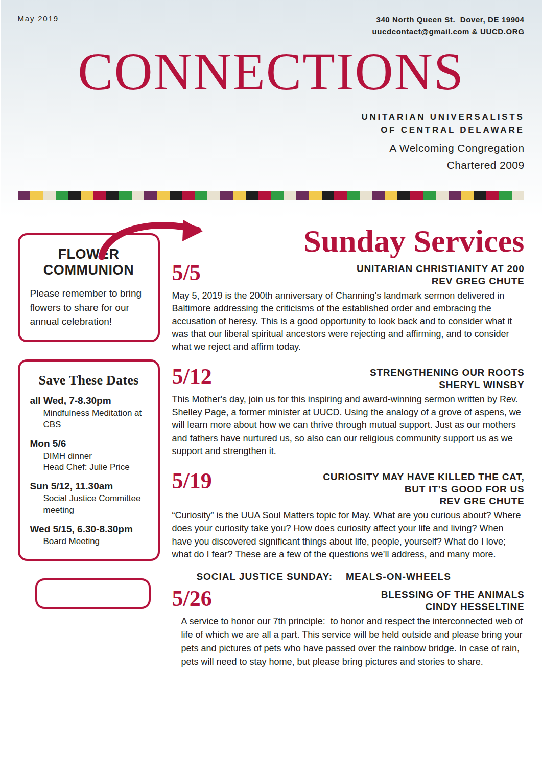May 2019
340 North Queen St. Dover, DE 19904
uucdcontact@gmail.com & UUCD.ORG
CONNECTIONS
UNITARIAN UNIVERSALISTS
OF CENTRAL DELAWARE
A Welcoming Congregation
Chartered 2009
FLOWER
COMMUNION
Please remember to bring flowers to share for our annual celebration!
Save These Dates
all Wed, 7-8.30pm
Mindfulness Meditation at CBS
Mon 5/6
DIMH dinner
Head Chef: Julie Price
Sun 5/12, 11.30am
Social Justice Committee meeting
Wed 5/15, 6.30-8.30pm
Board Meeting
Sunday Services
5/5
UNITARIAN CHRISTIANITY AT 200
REV GREG CHUTE
May 5, 2019 is the 200th anniversary of Channing's landmark sermon delivered in Baltimore addressing the criticisms of the established order and embracing the accusation of heresy. This is a good opportunity to look back and to consider what it was that our liberal spiritual ancestors were rejecting and affirming, and to consider what we reject and affirm today.
5/12
STRENGTHENING OUR ROOTS
SHERYL WINSBY
This Mother's day, join us for this inspiring and award-winning sermon written by Rev. Shelley Page, a former minister at UUCD. Using the analogy of a grove of aspens, we will learn more about how we can thrive through mutual support. Just as our mothers and fathers have nurtured us, so also can our religious community support us as we support and strengthen it.
5/19
CURIOSITY MAY HAVE KILLED THE CAT,
BUT IT’S GOOD FOR US
REV GRE CHUTE
“Curiosity” is the UUA Soul Matters topic for May. What are you curious about? Where does your curiosity take you? How does curiosity affect your life and living? When have you discovered significant things about life, people, yourself? What do I love; what do I fear? These are a few of the questions we’ll address, and many more.
SOCIAL JUSTICE SUNDAY:MEALS-ON-WHEELS
5/26
BLESSING OF THE ANIMALS
CINDY HESSELTINE
A service to honor our 7th principle: to honor and respect the interconnected web of life of which we are all a part. This service will be held outside and please bring your pets and pictures of pets who have passed over the rainbow bridge. In case of rain, pets will need to stay home, but please bring pictures and stories to share.